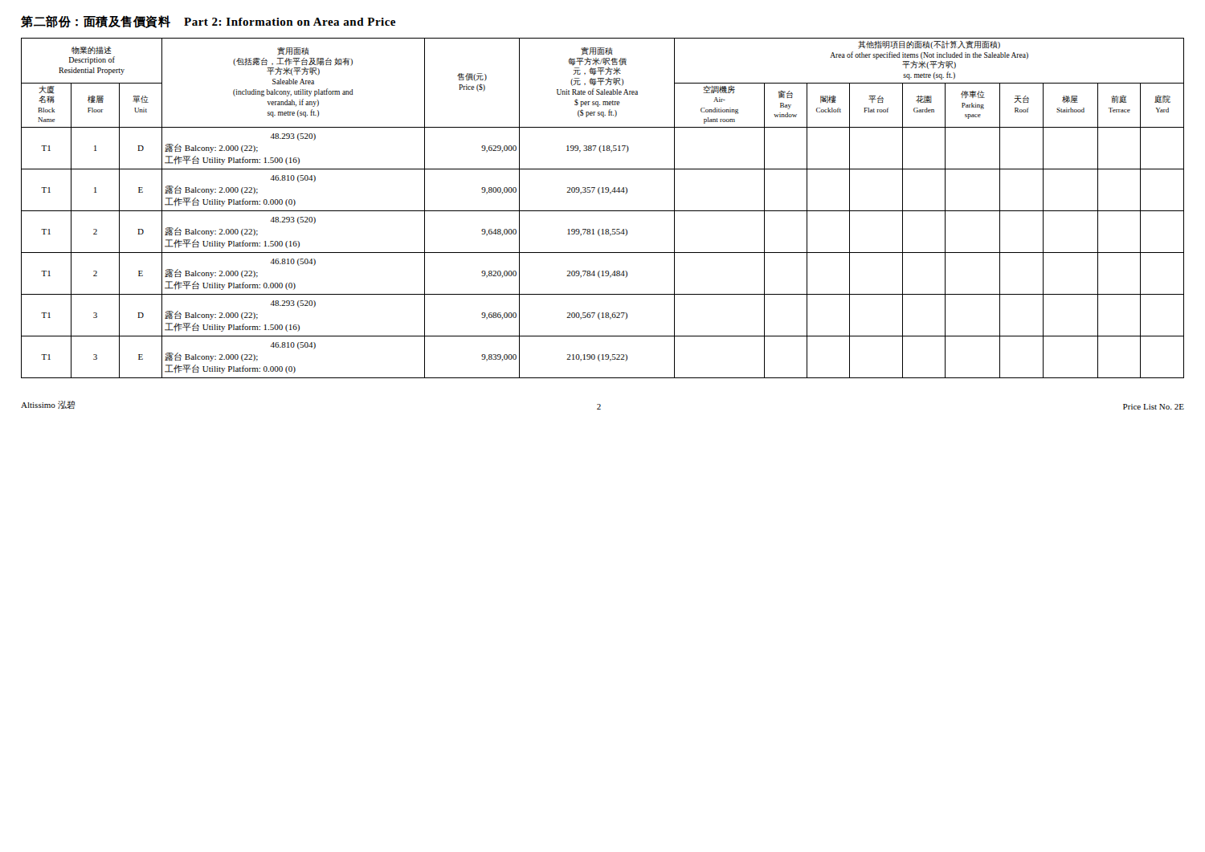第二部份：面積及售價資料 Part 2: Information on Area and Price
| 物業的描述 Description of Residential Property | 實用面積 (包括露台，工作平台及陽台 如有) 平方米(平方呎) Saleable Area (including balcony, utility platform and verandah, if any) sq. metre (sq. ft.) | 售價(元) Price ($) | 實用面積 每平方米/呎售價 元，每平方米 (元，每平方呎) Unit Rate of Saleable Area $ per sq. metre ($ per sq. ft.) | 其他指明項目的面積(不計算入實用面積) Area of other specified items (Not included in the Saleable Area) 平方米(平方呎) sq. metre (sq. ft.) |
| --- | --- | --- | --- | --- |
| 大廈 名稱 Block Name | 樓層 Floor | 單位 Unit | 空調機房 Air- Conditioning plant room | 窗台 Bay window | 閣樓 Cockloft | 平台 Flat roof | 花園 Garden | 停車位 Parking space | 天台 Roof | 梯屋 Stairhood | 前庭 Terrace | 庭院 Yard |
| T1 | 1 | D | 48.293 (520) 露台 Balcony: 2.000 (22); 工作平台 Utility Platform: 1.500 (16) | 9,629,000 | 199, 387 (18,517) | | | | | | | | | | |
| T1 | 1 | E | 46.810 (504) 露台 Balcony: 2.000 (22); 工作平台 Utility Platform: 0.000 (0) | 9,800,000 | 209,357 (19,444) | | | | | | | | | | |
| T1 | 2 | D | 48.293 (520) 露台 Balcony: 2.000 (22); 工作平台 Utility Platform: 1.500 (16) | 9,648,000 | 199,781 (18,554) | | | | | | | | | | |
| T1 | 2 | E | 46.810 (504) 露台 Balcony: 2.000 (22); 工作平台 Utility Platform: 0.000 (0) | 9,820,000 | 209,784 (19,484) | | | | | | | | | | |
| T1 | 3 | D | 48.293 (520) 露台 Balcony: 2.000 (22); 工作平台 Utility Platform: 1.500 (16) | 9,686,000 | 200,567 (18,627) | | | | | | | | | | |
| T1 | 3 | E | 46.810 (504) 露台 Balcony: 2.000 (22); 工作平台 Utility Platform: 0.000 (0) | 9,839,000 | 210,190 (19,522) | | | | | | | | | | |
Altissimo 泓碧
2
Price List No. 2E